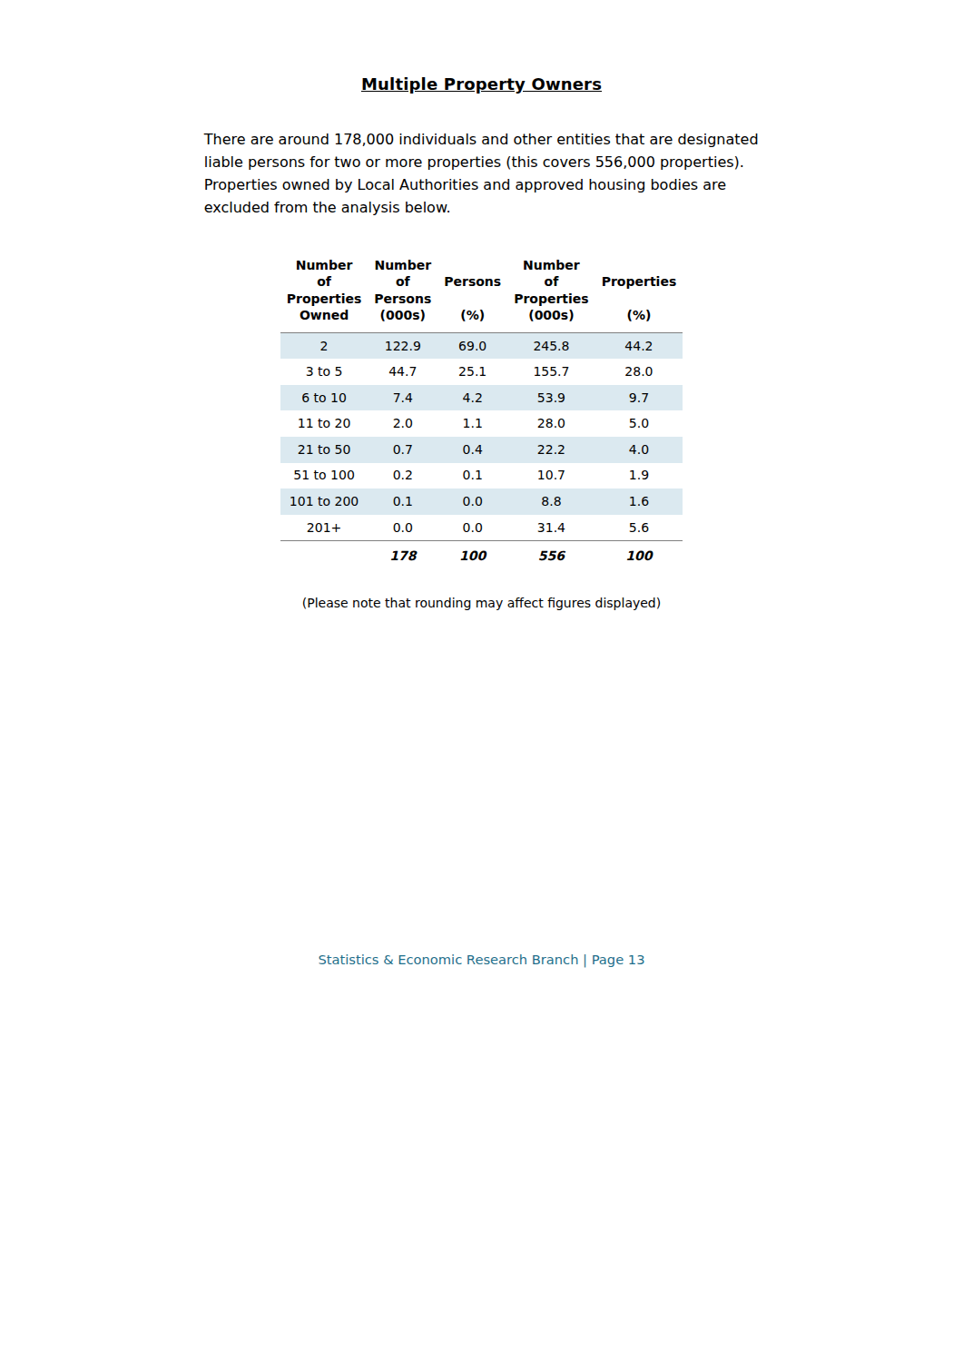Multiple Property Owners
There are around 178,000 individuals and other entities that are designated liable persons for two or more properties (this covers 556,000 properties). Properties owned by Local Authorities and approved housing bodies are excluded from the analysis below.
| Number of Properties Owned | Number of Persons (000s) | Persons (%) | Number of Properties (000s) | Properties (%) |
| --- | --- | --- | --- | --- |
| 2 | 122.9 | 69.0 | 245.8 | 44.2 |
| 3 to 5 | 44.7 | 25.1 | 155.7 | 28.0 |
| 6 to 10 | 7.4 | 4.2 | 53.9 | 9.7 |
| 11 to 20 | 2.0 | 1.1 | 28.0 | 5.0 |
| 21 to 50 | 0.7 | 0.4 | 22.2 | 4.0 |
| 51 to 100 | 0.2 | 0.1 | 10.7 | 1.9 |
| 101 to 200 | 0.1 | 0.0 | 8.8 | 1.6 |
| 201+ | 0.0 | 0.0 | 31.4 | 5.6 |
| | 178 | 100 | 556 | 100 |
(Please note that rounding may affect figures displayed)
Statistics & Economic Research Branch | Page 13